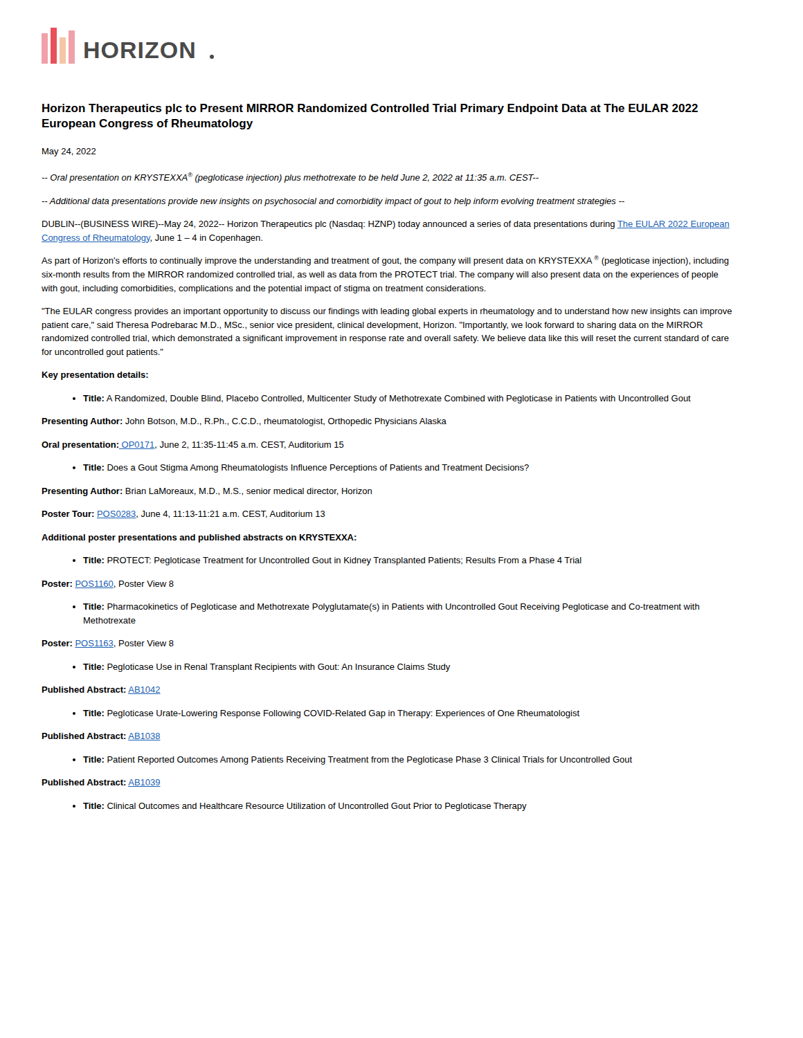HORIZON
Horizon Therapeutics plc to Present MIRROR Randomized Controlled Trial Primary Endpoint Data at The EULAR 2022 European Congress of Rheumatology
May 24, 2022
-- Oral presentation on KRYSTEXXA® (pegloticase injection) plus methotrexate to be held June 2, 2022 at 11:35 a.m. CEST--
-- Additional data presentations provide new insights on psychosocial and comorbidity impact of gout to help inform evolving treatment strategies --
DUBLIN--(BUSINESS WIRE)--May 24, 2022-- Horizon Therapeutics plc (Nasdaq: HZNP) today announced a series of data presentations during The EULAR 2022 European Congress of Rheumatology, June 1 – 4 in Copenhagen.
As part of Horizon's efforts to continually improve the understanding and treatment of gout, the company will present data on KRYSTEXXA ® (pegloticase injection), including six-month results from the MIRROR randomized controlled trial, as well as data from the PROTECT trial. The company will also present data on the experiences of people with gout, including comorbidities, complications and the potential impact of stigma on treatment considerations.
"The EULAR congress provides an important opportunity to discuss our findings with leading global experts in rheumatology and to understand how new insights can improve patient care," said Theresa Podrebarac M.D., MSc., senior vice president, clinical development, Horizon. "Importantly, we look forward to sharing data on the MIRROR randomized controlled trial, which demonstrated a significant improvement in response rate and overall safety. We believe data like this will reset the current standard of care for uncontrolled gout patients."
Key presentation details:
Title: A Randomized, Double Blind, Placebo Controlled, Multicenter Study of Methotrexate Combined with Pegloticase in Patients with Uncontrolled Gout
Presenting Author: John Botson, M.D., R.Ph., C.C.D., rheumatologist, Orthopedic Physicians Alaska
Oral presentation: OP0171, June 2, 11:35-11:45 a.m. CEST, Auditorium 15
Title: Does a Gout Stigma Among Rheumatologists Influence Perceptions of Patients and Treatment Decisions?
Presenting Author: Brian LaMoreaux, M.D., M.S., senior medical director, Horizon
Poster Tour: POS0283, June 4, 11:13-11:21 a.m. CEST, Auditorium 13
Additional poster presentations and published abstracts on KRYSTEXXA:
Title: PROTECT: Pegloticase Treatment for Uncontrolled Gout in Kidney Transplanted Patients; Results From a Phase 4 Trial
Poster: POS1160, Poster View 8
Title: Pharmacokinetics of Pegloticase and Methotrexate Polyglutamate(s) in Patients with Uncontrolled Gout Receiving Pegloticase and Co-treatment with Methotrexate
Poster: POS1163, Poster View 8
Title: Pegloticase Use in Renal Transplant Recipients with Gout: An Insurance Claims Study
Published Abstract: AB1042
Title: Pegloticase Urate-Lowering Response Following COVID-Related Gap in Therapy: Experiences of One Rheumatologist
Published Abstract: AB1038
Title: Patient Reported Outcomes Among Patients Receiving Treatment from the Pegloticase Phase 3 Clinical Trials for Uncontrolled Gout
Published Abstract: AB1039
Title: Clinical Outcomes and Healthcare Resource Utilization of Uncontrolled Gout Prior to Pegloticase Therapy